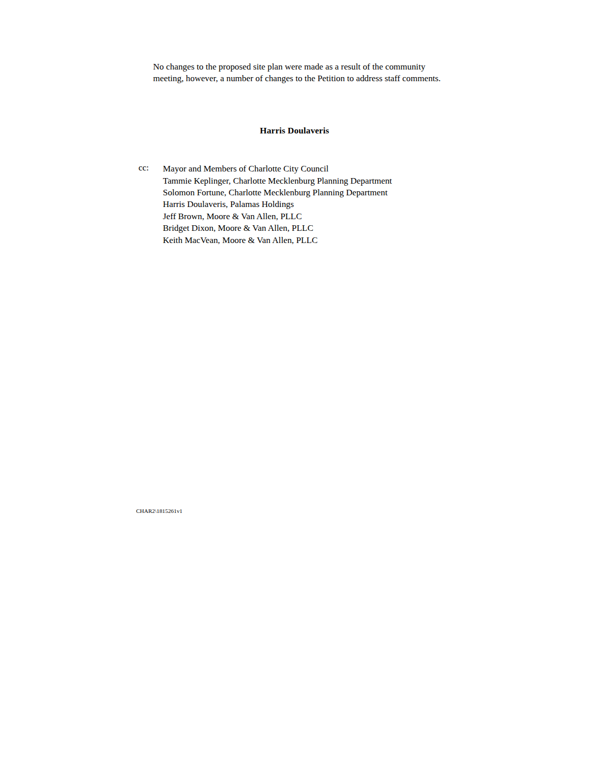No changes to the proposed site plan were made as a result of the community meeting, however, a number of changes to the Petition to address staff comments.
Harris Doulaveris
cc:
Mayor and Members of Charlotte City Council
Tammie Keplinger, Charlotte Mecklenburg Planning Department
Solomon Fortune, Charlotte Mecklenburg Planning Department
Harris Doulaveris, Palamas Holdings
Jeff Brown, Moore & Van Allen, PLLC
Bridget Dixon, Moore & Van Allen, PLLC
Keith MacVean, Moore & Van Allen, PLLC
CHAR2\1815261v1